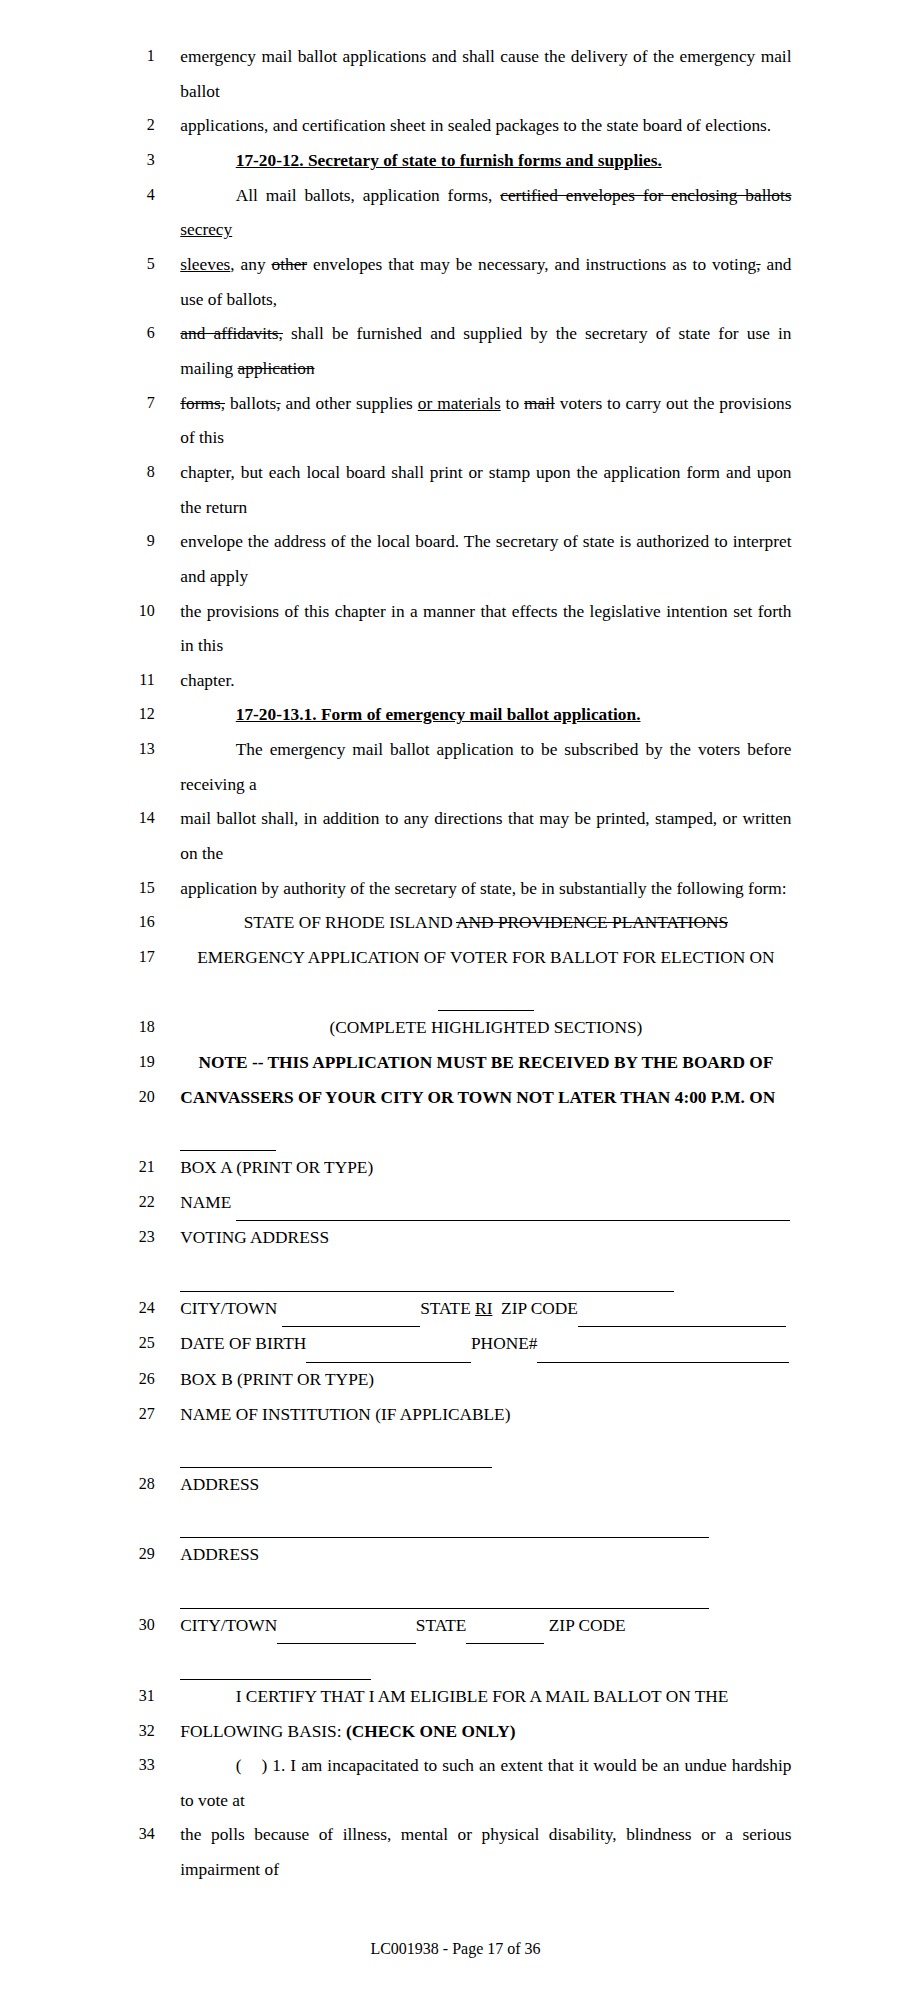1
emergency mail ballot applications and shall cause the delivery of the emergency mail ballot
2
applications, and certification sheet in sealed packages to the state board of elections.
3
17-20-12. Secretary of state to furnish forms and supplies.
4
All mail ballots, application forms, certified envelopes for enclosing ballots secrecy
5
sleeves, any other envelopes that may be necessary, and instructions as to voting, and use of ballots,
6
and affidavits, shall be furnished and supplied by the secretary of state for use in mailing application
7
forms, ballots, and other supplies or materials to mail voters to carry out the provisions of this
8
chapter, but each local board shall print or stamp upon the application form and upon the return
9
envelope the address of the local board. The secretary of state is authorized to interpret and apply
10
the provisions of this chapter in a manner that effects the legislative intention set forth in this
11
chapter.
12
17-20-13.1. Form of emergency mail ballot application.
13
The emergency mail ballot application to be subscribed by the voters before receiving a
14
mail ballot shall, in addition to any directions that may be printed, stamped, or written on the
15
application by authority of the secretary of state, be in substantially the following form:
16
STATE OF RHODE ISLAND AND PROVIDENCE PLANTATIONS
17
EMERGENCY APPLICATION OF VOTER FOR BALLOT FOR ELECTION ON
18
(COMPLETE HIGHLIGHTED SECTIONS)
19
NOTE -- THIS APPLICATION MUST BE RECEIVED BY THE BOARD OF
20
CANVASSERS OF YOUR CITY OR TOWN NOT LATER THAN 4:00 P.M. ON
21
BOX A (PRINT OR TYPE)
22
NAME
23
VOTING ADDRESS
24
CITY/TOWN STATE RI ZIP CODE
25
DATE OF BIRTH PHONE#
26
BOX B (PRINT OR TYPE)
27
NAME OF INSTITUTION (IF APPLICABLE)
28
ADDRESS
29
ADDRESS
30
CITY/TOWN STATE ZIP CODE
31
I CERTIFY THAT I AM ELIGIBLE FOR A MAIL BALLOT ON THE
32
FOLLOWING BASIS: (CHECK ONE ONLY)
33
( ) 1. I am incapacitated to such an extent that it would be an undue hardship to vote at
34
the polls because of illness, mental or physical disability, blindness or a serious impairment of
LC001938 - Page 17 of 36